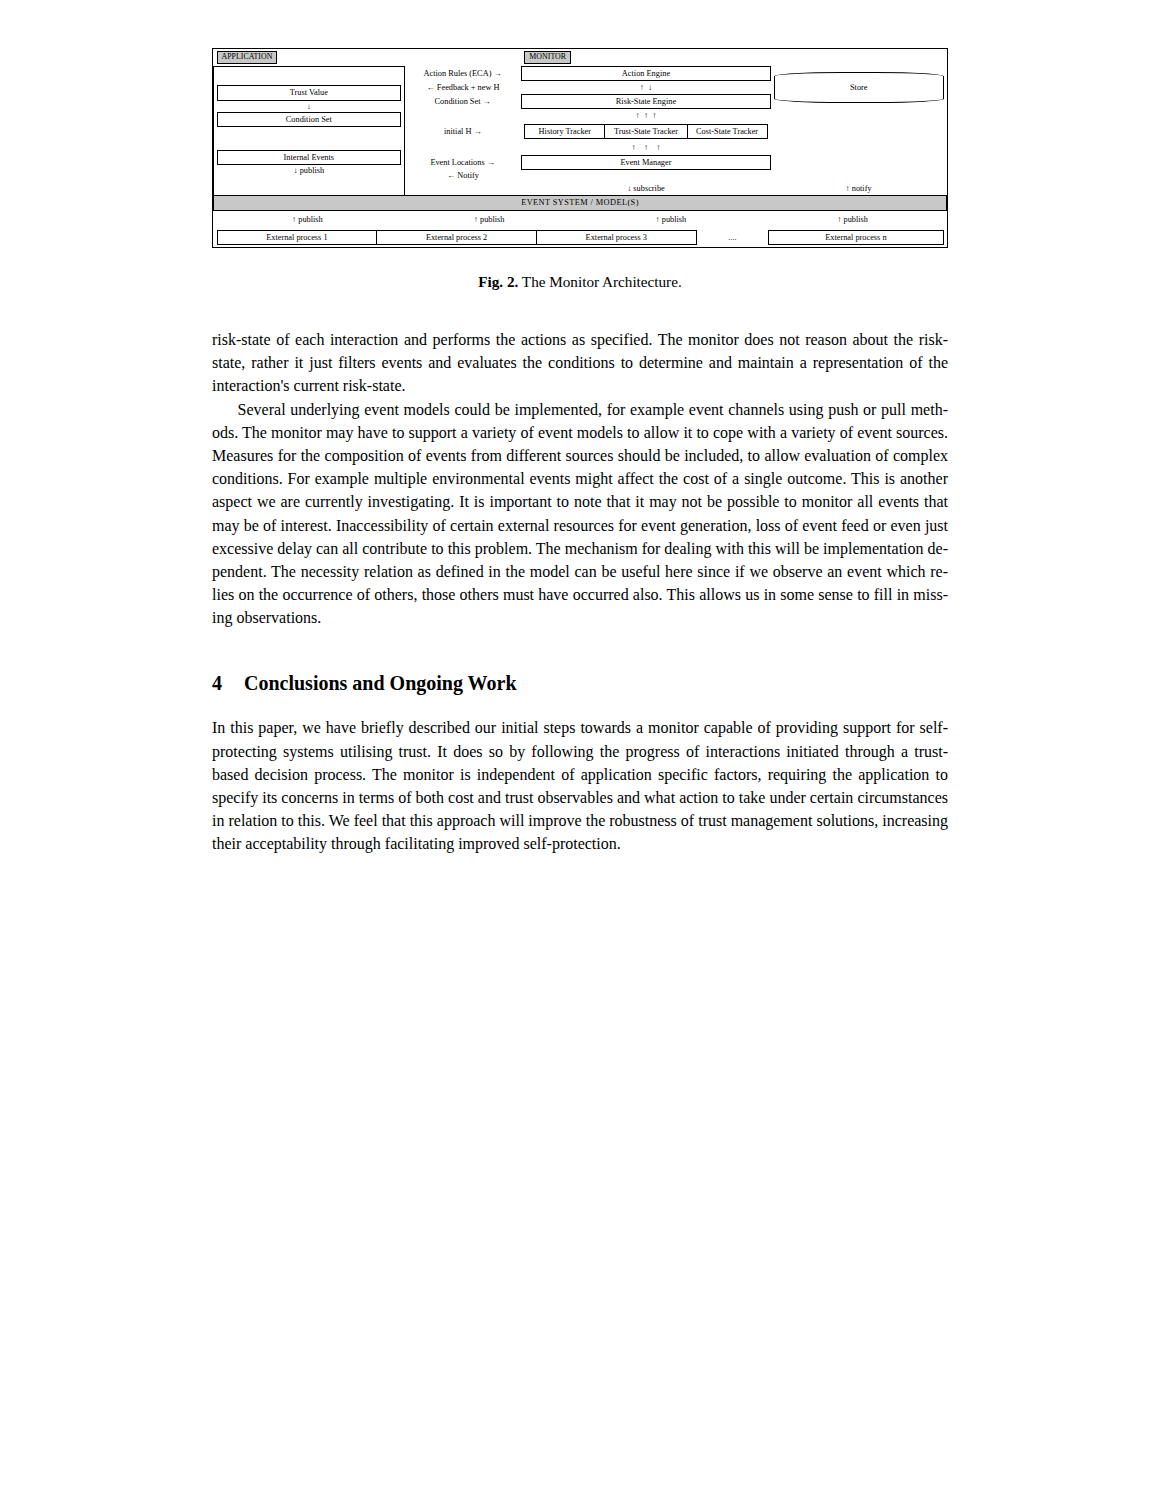| APPLICATION | | MONITOR | |
| / Trust Value / / ↓ / / Condition Set / / Internal Events / / ↓ publish / | Action Rules (ECA) → | Action Engine | Store |
| ← Feedback + new H | ↑ ↓ |
| Condition Set → | Risk-State Engine |
| | ↑ ↑ ↑ | |
| initial H → | / History Tracker / Trust-State Tracker / Cost-State Tracker / | |
| | ↑ ↑ ↑ | |
| Event Locations → | Event Manager | |
| ← Notify | | |
| | ↓ subscribe | ↑ notify |
| EVENT SYSTEM / MODEL(S) |
| / ↑ publish / ↑ publish / ↑ publish / ↑ publish / |
| / External process 1 / External process 2 / External process 3 / .... / External process n / |
Fig. 2. The Monitor Architecture.
risk-state of each interaction and performs the actions as specified. The monitor does not reason about the risk-state, rather it just filters events and evaluates the conditions to determine and maintain a representation of the interaction's current risk-state.
Several underlying event models could be implemented, for example event channels using push or pull methods. The monitor may have to support a variety of event models to allow it to cope with a variety of event sources. Measures for the composition of events from different sources should be included, to allow evaluation of complex conditions. For example multiple environmental events might affect the cost of a single outcome. This is another aspect we are currently investigating. It is important to note that it may not be possible to monitor all events that may be of interest. Inaccessibility of certain external resources for event generation, loss of event feed or even just excessive delay can all contribute to this problem. The mechanism for dealing with this will be implementation dependent. The necessity relation as defined in the model can be useful here since if we observe an event which relies on the occurrence of others, those others must have occurred also. This allows us in some sense to fill in missing observations.
4 Conclusions and Ongoing Work
In this paper, we have briefly described our initial steps towards a monitor capable of providing support for self-protecting systems utilising trust. It does so by following the progress of interactions initiated through a trust-based decision process. The monitor is independent of application specific factors, requiring the application to specify its concerns in terms of both cost and trust observables and what action to take under certain circumstances in relation to this. We feel that this approach will improve the robustness of trust management solutions, increasing their acceptability through facilitating improved self-protection.